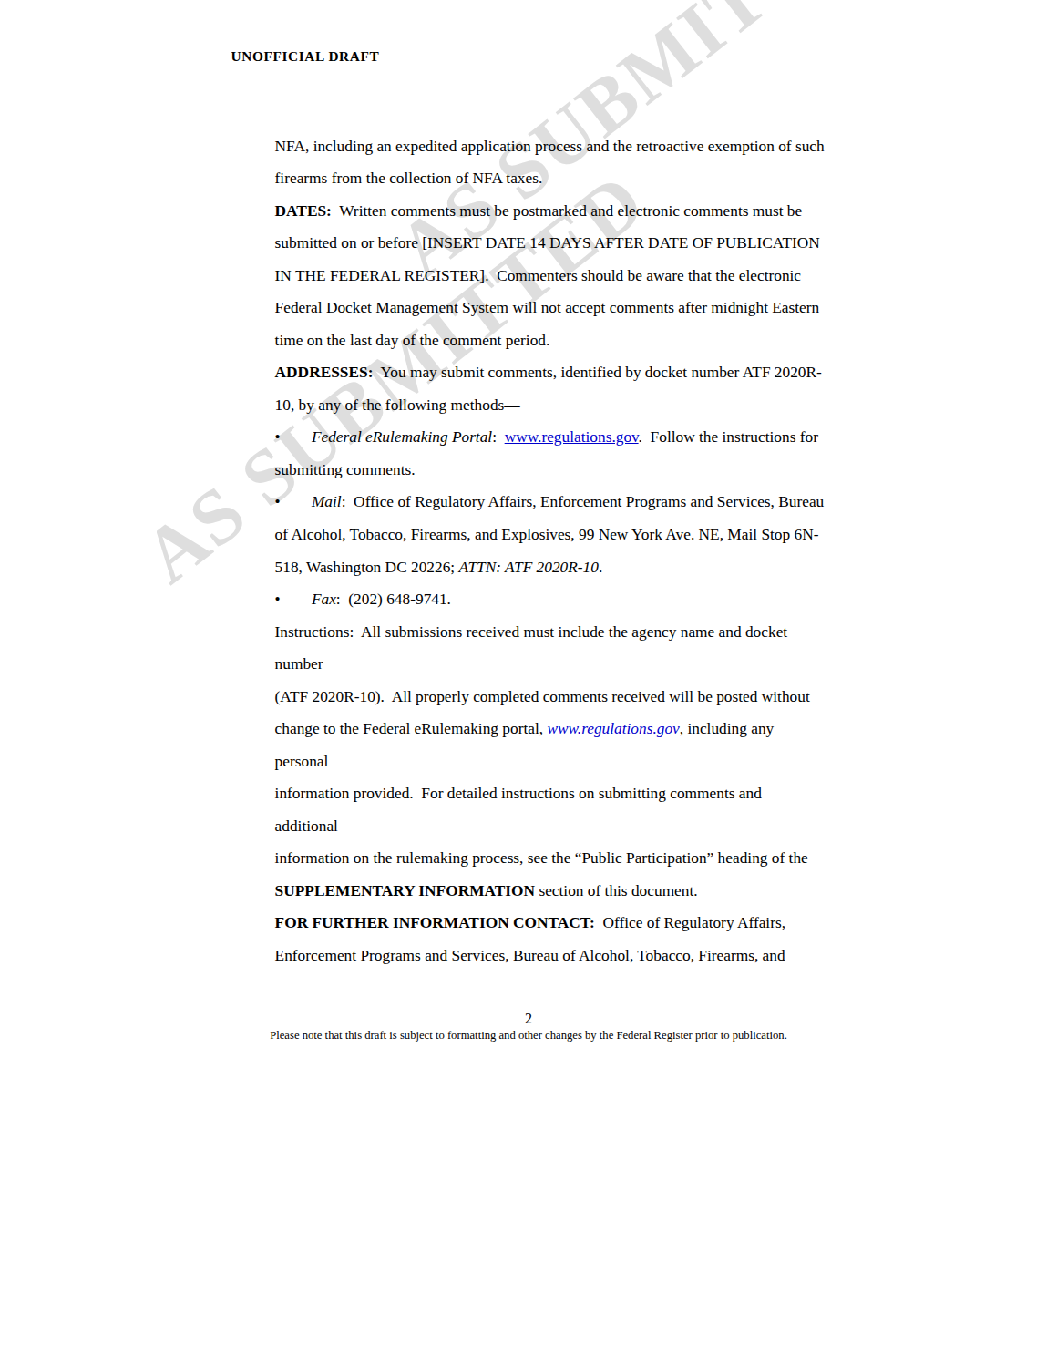AS SUBMITTED AS SUBMITTED
UNOFFICIAL DRAFT
NFA, including an expedited application process and the retroactive exemption of such
firearms from the collection of NFA taxes.
DATES: Written comments must be postmarked and electronic comments must be
submitted on or before [INSERT DATE 14 DAYS AFTER DATE OF PUBLICATION
IN THE FEDERAL REGISTER]. Commenters should be aware that the electronic
Federal Docket Management System will not accept comments after midnight Eastern
time on the last day of the comment period.
ADDRESSES: You may submit comments, identified by docket number ATF 2020R-
10, by any of the following methods—
•Federal eRulemaking Portal: www.regulations.gov. Follow the instructions for
submitting comments.
•Mail: Office of Regulatory Affairs, Enforcement Programs and Services, Bureau
of Alcohol, Tobacco, Firearms, and Explosives, 99 New York Ave. NE, Mail Stop 6N-
518, Washington DC 20226; ATTN: ATF 2020R-10.
•Fax: (202) 648-9741.
Instructions: All submissions received must include the agency name and docket number
(ATF 2020R-10). All properly completed comments received will be posted without
change to the Federal eRulemaking portal, www.regulations.gov, including any personal
information provided. For detailed instructions on submitting comments and additional
information on the rulemaking process, see the “Public Participation” heading of the
SUPPLEMENTARY INFORMATION section of this document.
FOR FURTHER INFORMATION CONTACT: Office of Regulatory Affairs,
Enforcement Programs and Services, Bureau of Alcohol, Tobacco, Firearms, and
2
Please note that this draft is subject to formatting and other changes by the Federal Register prior to publication.